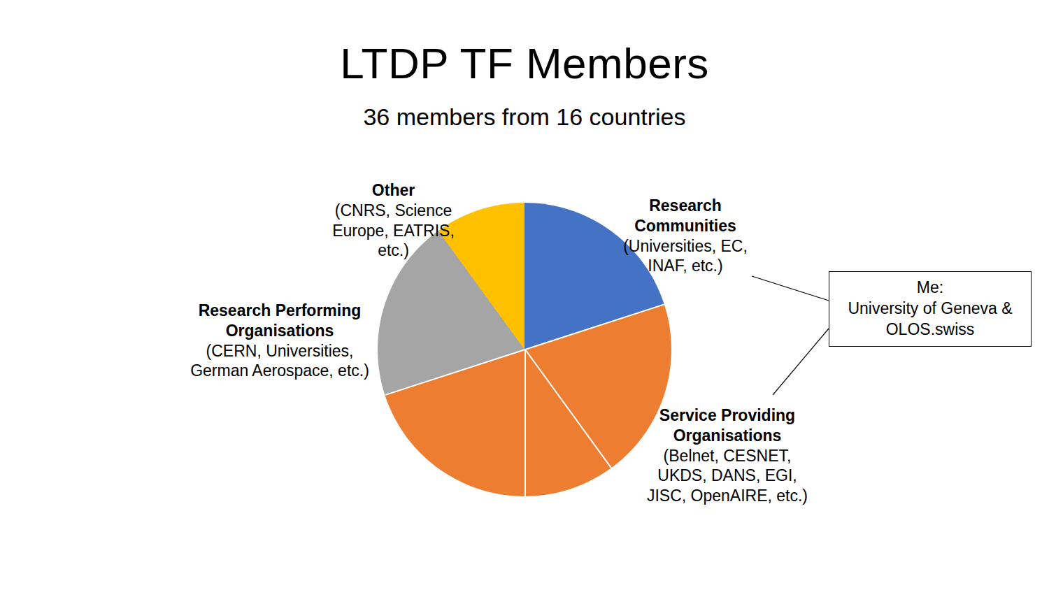LTDP TF Members
36 members from 16 countries
Other
(CNRS, Science Europe, EATRIS, etc.)
Research Communities
(Universities, EC, INAF, etc.)
Research Performing Organisations
(CERN, Universities, German Aerospace, etc.)
Service Providing Organisations
(Belnet, CESNET, UKDS, DANS, EGI, JISC, OpenAIRE, etc.)
Me:
University of Geneva & OLOS.swiss